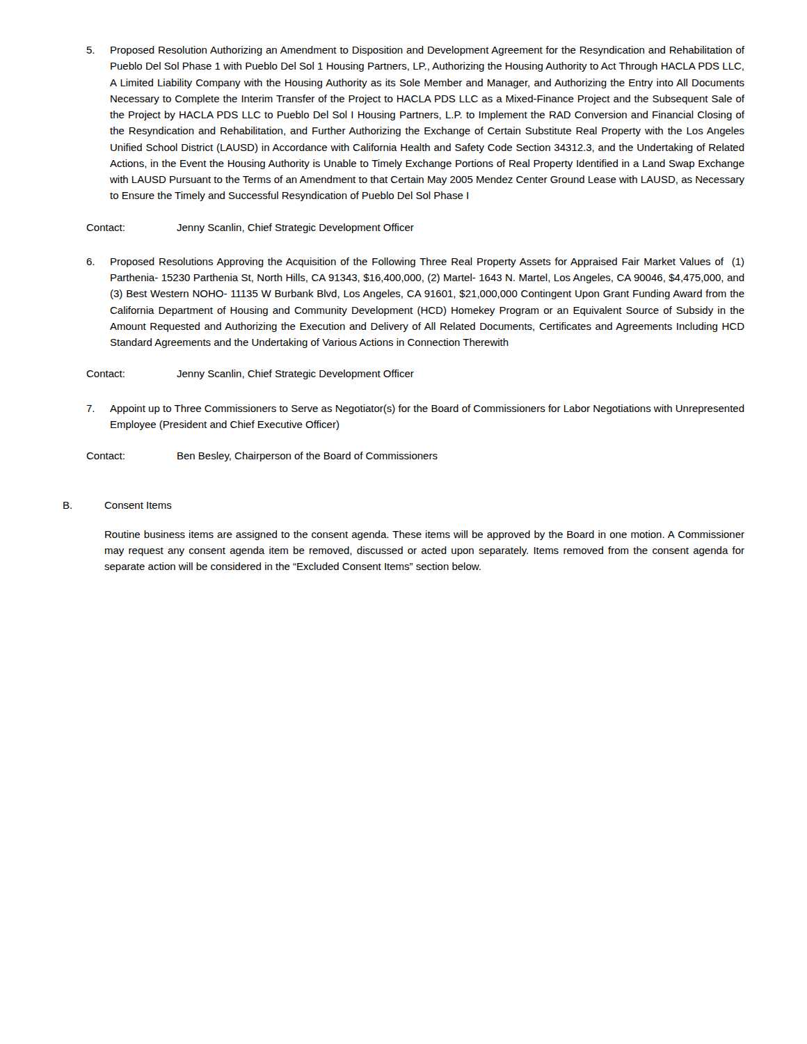5.
Proposed Resolution Authorizing an Amendment to Disposition and Development Agreement for the Resyndication and Rehabilitation of Pueblo Del Sol Phase 1 with Pueblo Del Sol 1 Housing Partners, LP., Authorizing the Housing Authority to Act Through HACLA PDS LLC, A Limited Liability Company with the Housing Authority as its Sole Member and Manager, and Authorizing the Entry into All Documents Necessary to Complete the Interim Transfer of the Project to HACLA PDS LLC as a Mixed-Finance Project and the Subsequent Sale of the Project by HACLA PDS LLC to Pueblo Del Sol I Housing Partners, L.P. to Implement the RAD Conversion and Financial Closing of the Resyndication and Rehabilitation, and Further Authorizing the Exchange of Certain Substitute Real Property with the Los Angeles Unified School District (LAUSD) in Accordance with California Health and Safety Code Section 34312.3, and the Undertaking of Related Actions, in the Event the Housing Authority is Unable to Timely Exchange Portions of Real Property Identified in a Land Swap Exchange with LAUSD Pursuant to the Terms of an Amendment to that Certain May 2005 Mendez Center Ground Lease with LAUSD, as Necessary to Ensure the Timely and Successful Resyndication of Pueblo Del Sol Phase I
Contact:
Jenny Scanlin, Chief Strategic Development Officer
6.
Proposed Resolutions Approving the Acquisition of the Following Three Real Property Assets for Appraised Fair Market Values of (1) Parthenia- 15230 Parthenia St, North Hills, CA 91343, $16,400,000, (2) Martel- 1643 N. Martel, Los Angeles, CA 90046, $4,475,000, and (3) Best Western NOHO- 11135 W Burbank Blvd, Los Angeles, CA 91601, $21,000,000 Contingent Upon Grant Funding Award from the California Department of Housing and Community Development (HCD) Homekey Program or an Equivalent Source of Subsidy in the Amount Requested and Authorizing the Execution and Delivery of All Related Documents, Certificates and Agreements Including HCD Standard Agreements and the Undertaking of Various Actions in Connection Therewith
Contact:
Jenny Scanlin, Chief Strategic Development Officer
7.
Appoint up to Three Commissioners to Serve as Negotiator(s) for the Board of Commissioners for Labor Negotiations with Unrepresented Employee (President and Chief Executive Officer)
Contact:
Ben Besley, Chairperson of the Board of Commissioners
B.
Consent Items
Routine business items are assigned to the consent agenda. These items will be approved by the Board in one motion. A Commissioner may request any consent agenda item be removed, discussed or acted upon separately. Items removed from the consent agenda for separate action will be considered in the “Excluded Consent Items” section below.